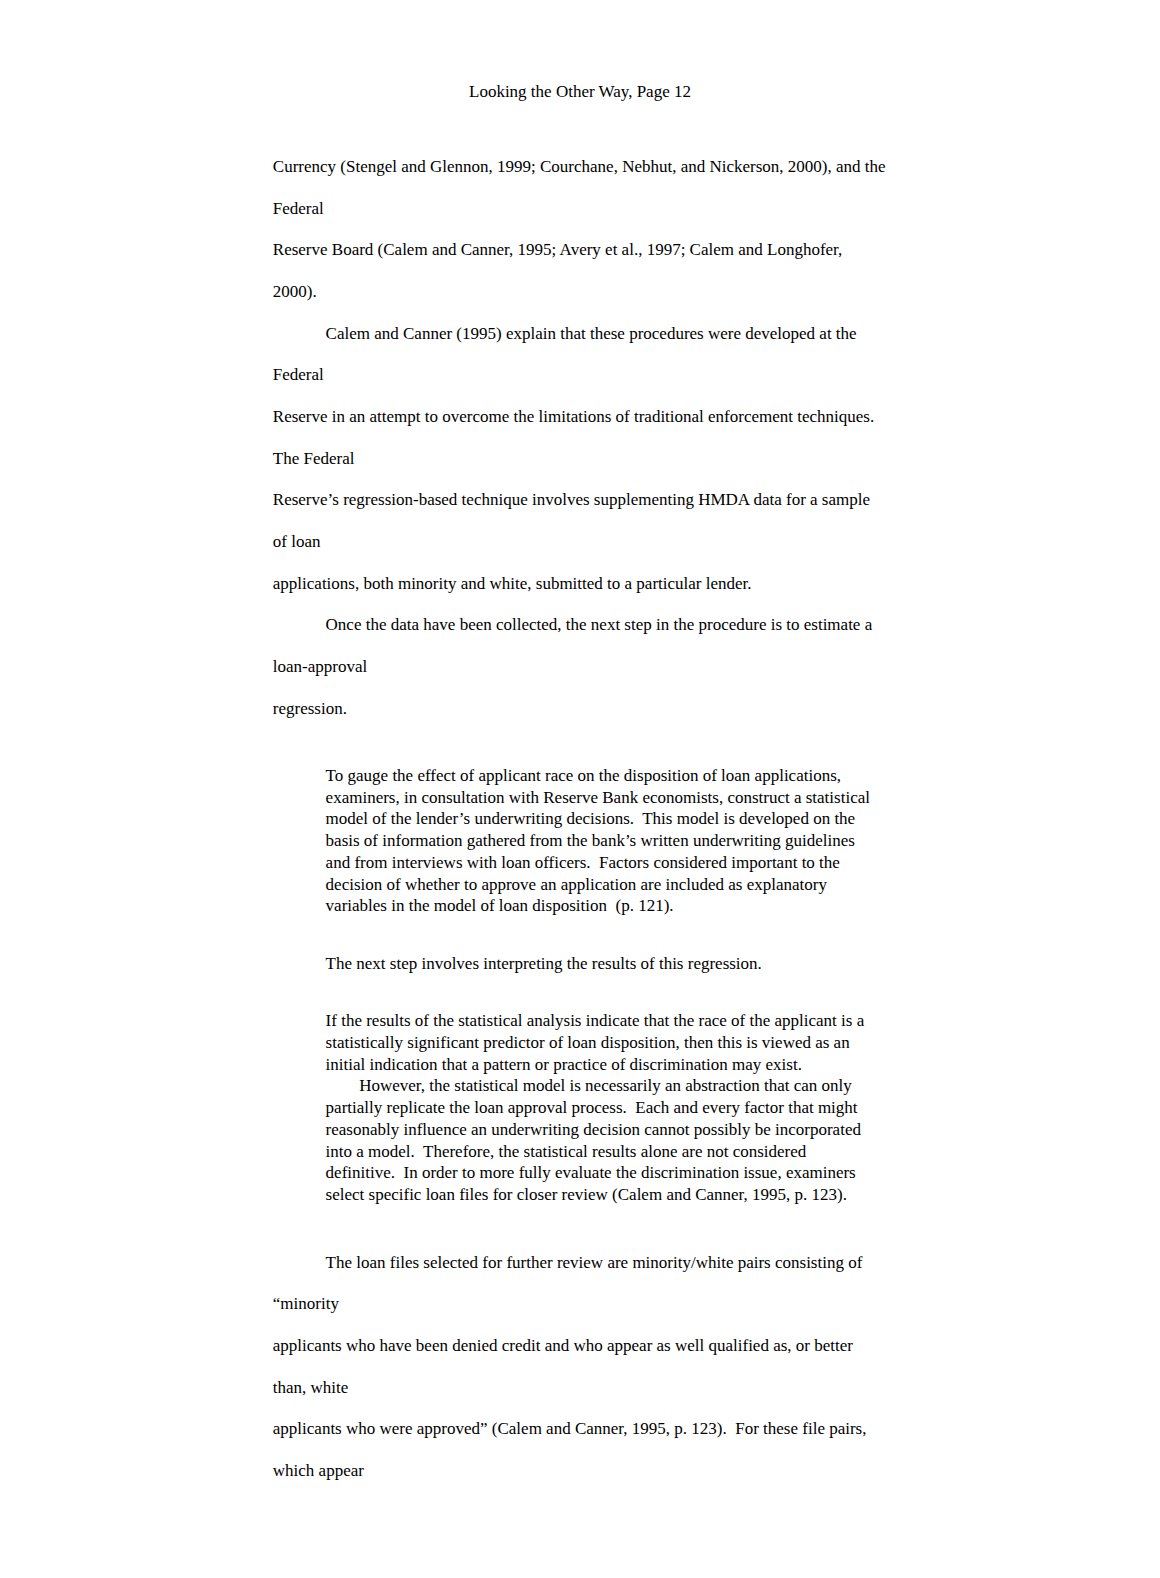Looking the Other Way, Page 12
Currency (Stengel and Glennon, 1999; Courchane, Nebhut, and Nickerson, 2000), and the Federal
Reserve Board (Calem and Canner, 1995; Avery et al., 1997; Calem and Longhofer, 2000).
Calem and Canner (1995) explain that these procedures were developed at the Federal
Reserve in an attempt to overcome the limitations of traditional enforcement techniques. The Federal
Reserve’s regression-based technique involves supplementing HMDA data for a sample of loan
applications, both minority and white, submitted to a particular lender.
Once the data have been collected, the next step in the procedure is to estimate a loan-approval
regression.
To gauge the effect of applicant race on the disposition of loan applications, examiners, in consultation with Reserve Bank economists, construct a statistical model of the lender’s underwriting decisions. This model is developed on the basis of information gathered from the bank’s written underwriting guidelines and from interviews with loan officers. Factors considered important to the decision of whether to approve an application are included as explanatory variables in the model of loan disposition (p. 121).
The next step involves interpreting the results of this regression.
If the results of the statistical analysis indicate that the race of the applicant is a statistically significant predictor of loan disposition, then this is viewed as an initial indication that a pattern or practice of discrimination may exist.
However, the statistical model is necessarily an abstraction that can only partially replicate the loan approval process. Each and every factor that might reasonably influence an underwriting decision cannot possibly be incorporated into a model. Therefore, the statistical results alone are not considered definitive. In order to more fully evaluate the discrimination issue, examiners select specific loan files for closer review (Calem and Canner, 1995, p. 123).
The loan files selected for further review are minority/white pairs consisting of “minority
applicants who have been denied credit and who appear as well qualified as, or better than, white
applicants who were approved” (Calem and Canner, 1995, p. 123). For these file pairs, which appear